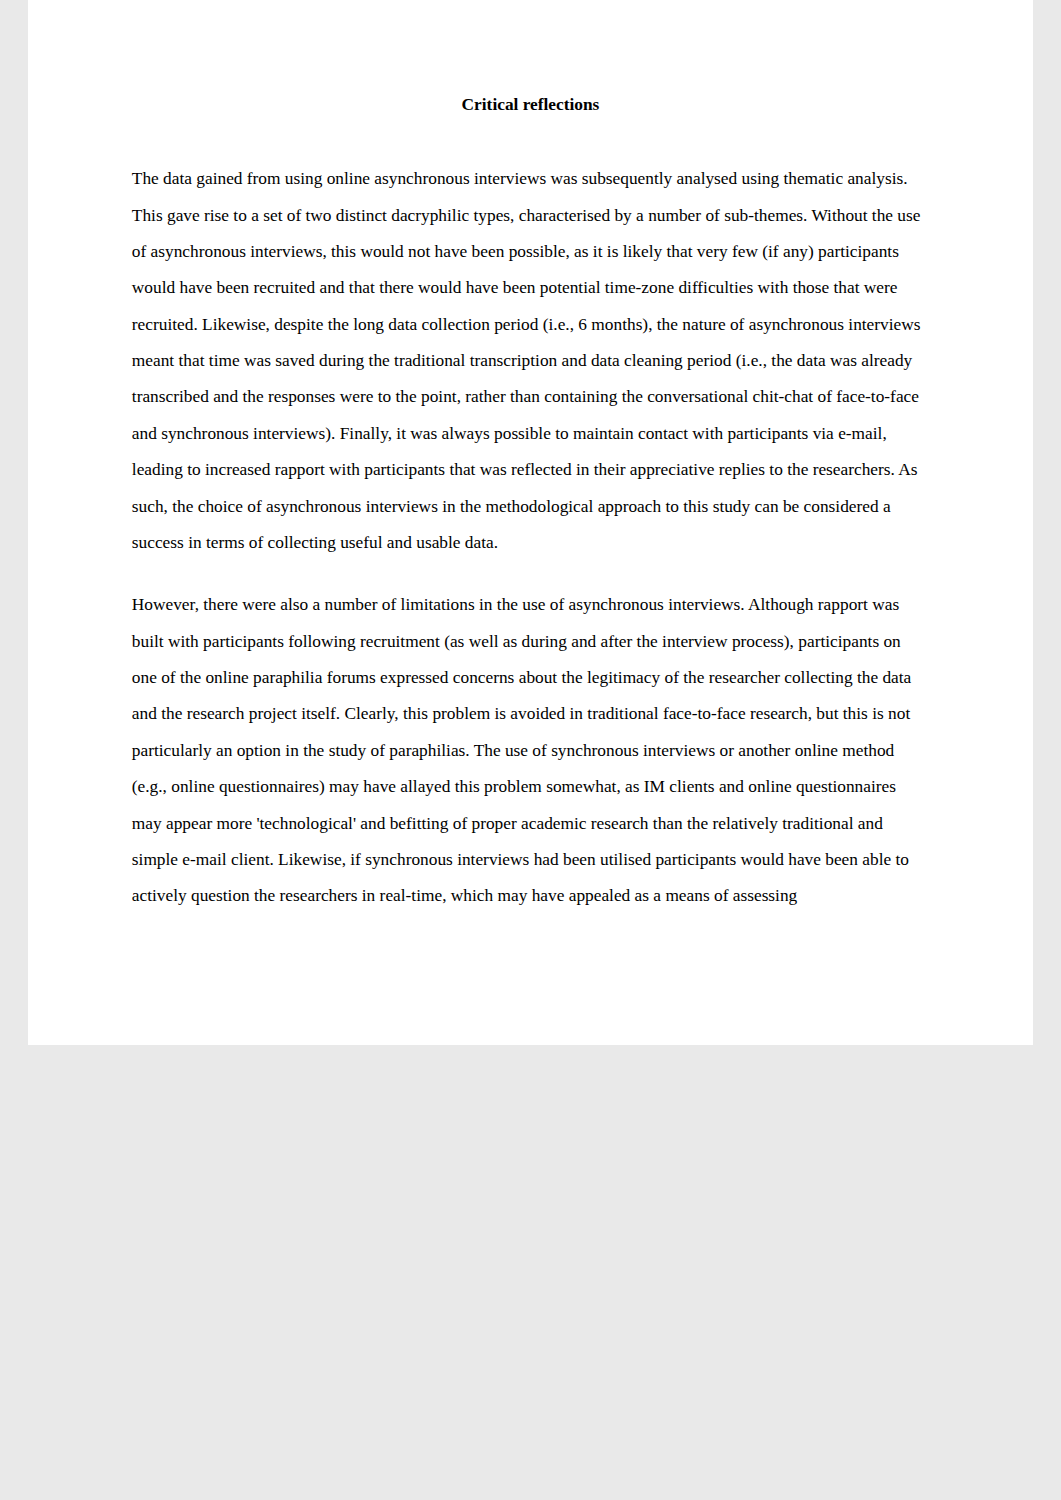Critical reflections
The data gained from using online asynchronous interviews was subsequently analysed using thematic analysis. This gave rise to a set of two distinct dacryphilic types, characterised by a number of sub-themes. Without the use of asynchronous interviews, this would not have been possible, as it is likely that very few (if any) participants would have been recruited and that there would have been potential time-zone difficulties with those that were recruited. Likewise, despite the long data collection period (i.e., 6 months), the nature of asynchronous interviews meant that time was saved during the traditional transcription and data cleaning period (i.e., the data was already transcribed and the responses were to the point, rather than containing the conversational chit-chat of face-to-face and synchronous interviews). Finally, it was always possible to maintain contact with participants via e-mail, leading to increased rapport with participants that was reflected in their appreciative replies to the researchers. As such, the choice of asynchronous interviews in the methodological approach to this study can be considered a success in terms of collecting useful and usable data.
However, there were also a number of limitations in the use of asynchronous interviews. Although rapport was built with participants following recruitment (as well as during and after the interview process), participants on one of the online paraphilia forums expressed concerns about the legitimacy of the researcher collecting the data and the research project itself. Clearly, this problem is avoided in traditional face-to-face research, but this is not particularly an option in the study of paraphilias. The use of synchronous interviews or another online method (e.g., online questionnaires) may have allayed this problem somewhat, as IM clients and online questionnaires may appear more 'technological' and befitting of proper academic research than the relatively traditional and simple e-mail client. Likewise, if synchronous interviews had been utilised participants would have been able to actively question the researchers in real-time, which may have appealed as a means of assessing